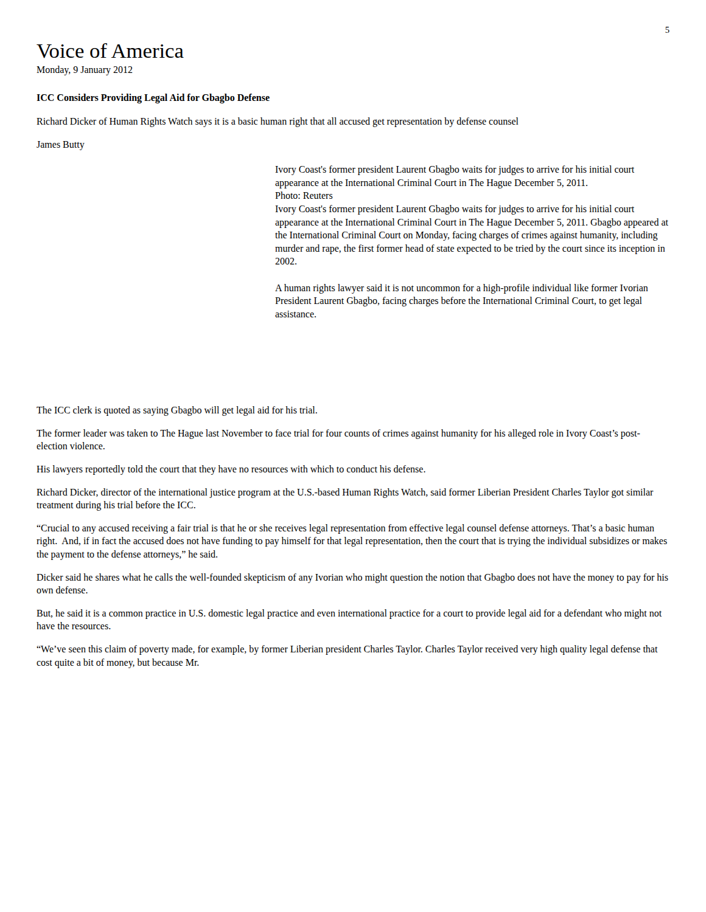5
Voice of America
Monday, 9 January 2012
ICC Considers Providing Legal Aid for Gbagbo Defense
Richard Dicker of Human Rights Watch says it is a basic human right that all accused get representation by defense counsel
James Butty
Ivory Coast's former president Laurent Gbagbo waits for judges to arrive for his initial court appearance at the International Criminal Court in The Hague December 5, 2011.
Photo: Reuters
Ivory Coast's former president Laurent Gbagbo waits for judges to arrive for his initial court appearance at the International Criminal Court in The Hague December 5, 2011. Gbagbo appeared at the International Criminal Court on Monday, facing charges of crimes against humanity, including murder and rape, the first former head of state expected to be tried by the court since its inception in 2002.
A human rights lawyer said it is not uncommon for a high-profile individual like former Ivorian President Laurent Gbagbo, facing charges before the International Criminal Court, to get legal assistance.
The ICC clerk is quoted as saying Gbagbo will get legal aid for his trial.
The former leader was taken to The Hague last November to face trial for four counts of crimes against humanity for his alleged role in Ivory Coast’s post-election violence.
His lawyers reportedly told the court that they have no resources with which to conduct his defense.
Richard Dicker, director of the international justice program at the U.S.-based Human Rights Watch, said former Liberian President Charles Taylor got similar treatment during his trial before the ICC.
“Crucial to any accused receiving a fair trial is that he or she receives legal representation from effective legal counsel defense attorneys. That’s a basic human right. And, if in fact the accused does not have funding to pay himself for that legal representation, then the court that is trying the individual subsidizes or makes the payment to the defense attorneys,” he said.
Dicker said he shares what he calls the well-founded skepticism of any Ivorian who might question the notion that Gbagbo does not have the money to pay for his own defense.
But, he said it is a common practice in U.S. domestic legal practice and even international practice for a court to provide legal aid for a defendant who might not have the resources.
“We’ve seen this claim of poverty made, for example, by former Liberian president Charles Taylor. Charles Taylor received very high quality legal defense that cost quite a bit of money, but because Mr.